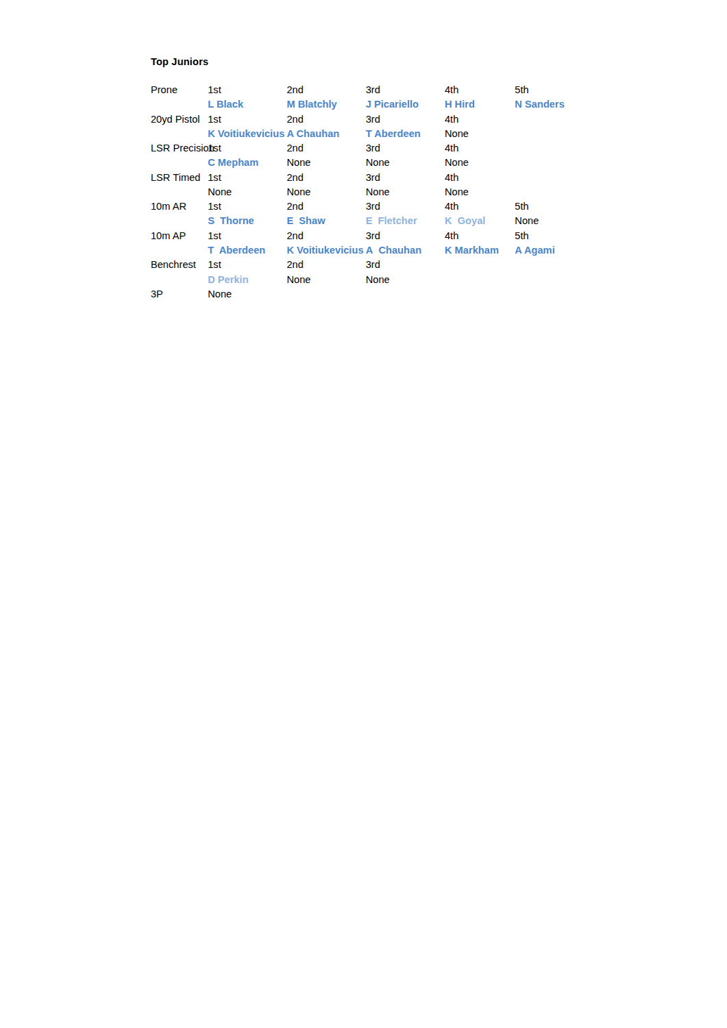Top Juniors
| Prone | 1st | 2nd | 3rd | 4th | 5th |
| | L Black | M Blatchly | J Picariello | H Hird | N Sanders |
| 20yd Pistol | 1st | 2nd | 3rd | 4th | |
| | K Voitiukevicius | A Chauhan | T Aberdeen | None | |
| LSR Precision | 1st | 2nd | 3rd | 4th | |
| | C Mepham | None | None | None | |
| LSR Timed | 1st | 2nd | 3rd | 4th | |
| | None | None | None | None | |
| 10m AR | 1st | 2nd | 3rd | 4th | 5th |
| | S Thorne | E Shaw | E Fletcher | K Goyal | None |
| 10m AP | 1st | 2nd | 3rd | 4th | 5th |
| | T Aberdeen | K Voitiukevicius | A Chauhan | K Markham | A Agami |
| Benchrest | 1st | 2nd | 3rd | | |
| | D Perkin | None | None | | |
| 3P | None | | | | |